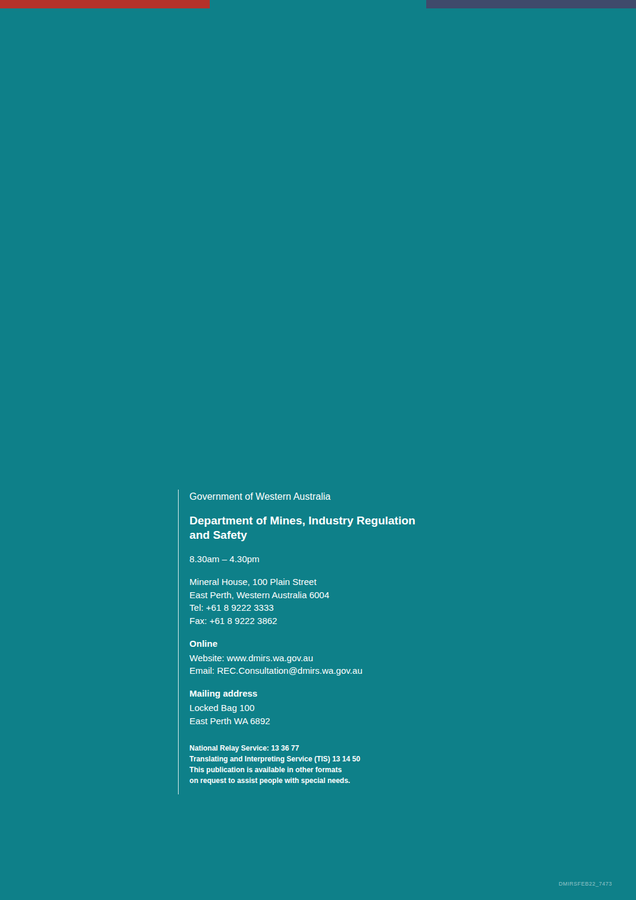Government of Western Australia
Department of Mines, Industry Regulation
and Safety
8.30am – 4.30pm
Mineral House, 100 Plain Street
East Perth, Western Australia 6004
Tel: +61 8 9222 3333
Fax: +61 8 9222 3862
Online
Website: www.dmirs.wa.gov.au
Email: REC.Consultation@dmirs.wa.gov.au
Mailing address
Locked Bag 100
East Perth WA 6892
National Relay Service: 13 36 77
Translating and Interpreting Service (TIS) 13 14 50
This publication is available in other formats
on request to assist people with special needs.
DMIRSFEB22_7473